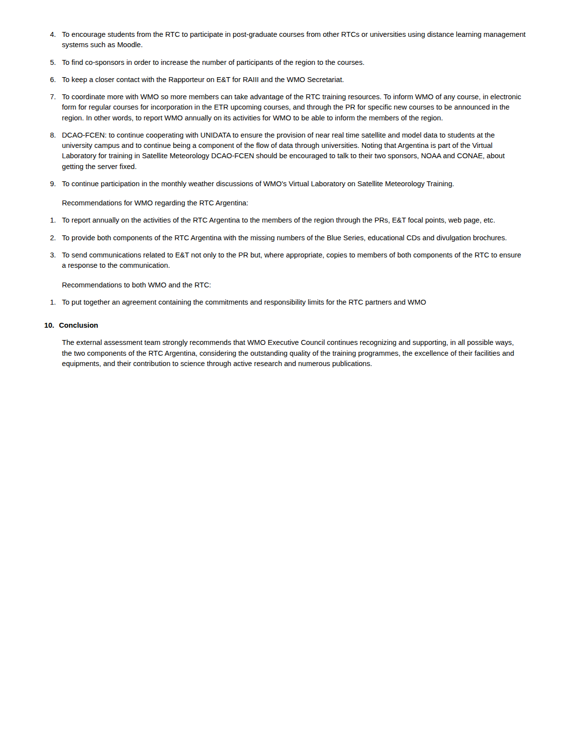To encourage students from the RTC to participate in post-graduate courses from other RTCs or universities using distance learning management systems such as Moodle.
To find co-sponsors in order to increase the number of participants of the region to the courses.
To keep a closer contact with the Rapporteur on E&T for RAIII and the WMO Secretariat.
To coordinate more with WMO so more members can take advantage of the RTC training resources. To inform WMO of any course, in electronic form for regular courses for incorporation in the ETR upcoming courses, and through the PR for specific new courses to be announced in the region. In other words, to report WMO annually on its activities for WMO to be able to inform the members of the region.
DCAO-FCEN: to continue cooperating with UNIDATA to ensure the provision of near real time satellite and model data to students at the university campus and to continue being a component of the flow of data through universities. Noting that Argentina is part of the Virtual Laboratory for training in Satellite Meteorology DCAO-FCEN should be encouraged to talk to their two sponsors, NOAA and CONAE, about getting the server fixed.
To continue participation in the monthly weather discussions of WMO's Virtual Laboratory on Satellite Meteorology Training.
Recommendations for WMO regarding the RTC Argentina:
To report annually on the activities of the RTC Argentina to the members of the region through the PRs, E&T focal points, web page, etc.
To provide both components of the RTC Argentina with the missing numbers of the Blue Series, educational CDs and divulgation brochures.
To send communications related to E&T not only to the PR but, where appropriate, copies to members of both components of the RTC to ensure a response to the communication.
Recommendations to both WMO and the RTC:
To put together an agreement containing the commitments and responsibility limits for the RTC partners and WMO
10. Conclusion
The external assessment team strongly recommends that WMO Executive Council continues recognizing and supporting, in all possible ways, the two components of the RTC Argentina, considering the outstanding quality of the training programmes, the excellence of their facilities and equipments, and their contribution to science through active research and numerous publications.